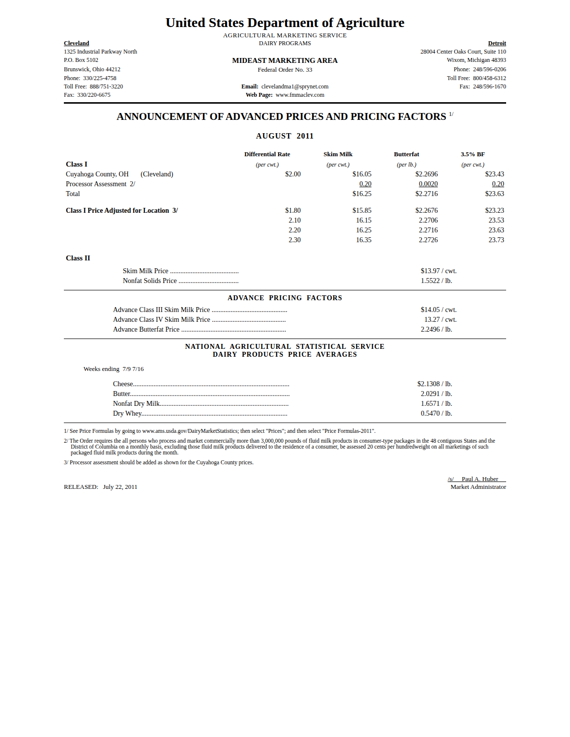United States Department of Agriculture
AGRICULTURAL MARKETING SERVICE
| Cleveland | DAIRY PROGRAMS | Detroit |
| 1325 Industrial Parkway North | | 28004 Center Oaks Court, Suite 110 |
| P.O. Box 5102 | MIDEAST MARKETING AREA | Wixom, Michigan 48393 |
| Brunswick, Ohio 44212 | Federal Order No. 33 | Phone: 248/596-0206 |
| Phone: 330/225-4758 | | Toll Free: 800/458-6312 |
| Toll Free: 888/751-3220 | Email: clevelandma1@sprynet.com | Fax: 248/596-1670 |
| Fax: 330/220-6675 | Web Page: www.fmmaclev.com | |
ANNOUNCEMENT OF ADVANCED PRICES AND PRICING FACTORS 1/
AUGUST 2011
| | Differential Rate | Skim Milk | Butterfat | 3.5% BF |
| Class I | (per cwt.) | (per cwt.) | (per lb.) | (per cwt.) |
| Cuyahoga County, OH (Cleveland) | $2.00 | $16.05 | $2.2696 | $23.43 |
| Processor Assessment 2/ | | 0.20 | 0.0020 | 0.20 |
| Total | | $16.25 | $2.2716 | $23.63 |
| Class I Price Adjusted for Location 3/ | $1.80 | $15.85 | $2.2676 | $23.23 |
| | 2.10 | 16.15 | 2.2706 | 23.53 |
| | 2.20 | 16.25 | 2.2716 | 23.63 |
| | 2.30 | 16.35 | 2.2726 | 23.73 |
| Class II | |
| Skim Milk Price ........................................ | $13.97 | / cwt. |
| Nonfat Solids Price ................................... | 1.5522 | / lb. |
ADVANCE PRICING FACTORS
| Advance Class III Skim Milk Price ............................................ | $14.05 | / cwt. |
| Advance Class IV Skim Milk Price ........................................... | 13.27 | / cwt. |
| Advance Butterfat Price ............................................................. | 2.2496 | / lb. |
NATIONAL AGRICULTURAL STATISTICAL SERVICE
DAIRY PRODUCTS PRICE AVERAGES
Weeks ending 7/9 7/16
| Cheese........................................................................................... | $2.1308 | / lb. |
| Butter............................................................................................. | 2.0291 | / lb. |
| Nonfat Dry Milk........................................................................... | 1.6571 | / lb. |
| Dry Whey..................................................................................... | 0.5470 | / lb. |
1/ See Price Formulas by going to www.ams.usda.gov/DairyMarketStatistics; then select "Prices"; and then select "Price Formulas-2011".
2/ The Order requires the all persons who process and market commercially more than 3,000,000 pounds of fluid milk products in consumer-type packages in the 48 contiguous States and the District of Columbia on a monthly basis, excluding those fluid milk products delivered to the residence of a consumer, be assessed 20 cents per hundredweight on all marketings of such packaged fluid milk products during the month.
3/ Processor assessment should be added as shown for the Cuyahoga County prices.
/s/ Paul A. Huber
RELEASED: July 22, 2011 Market Administrator